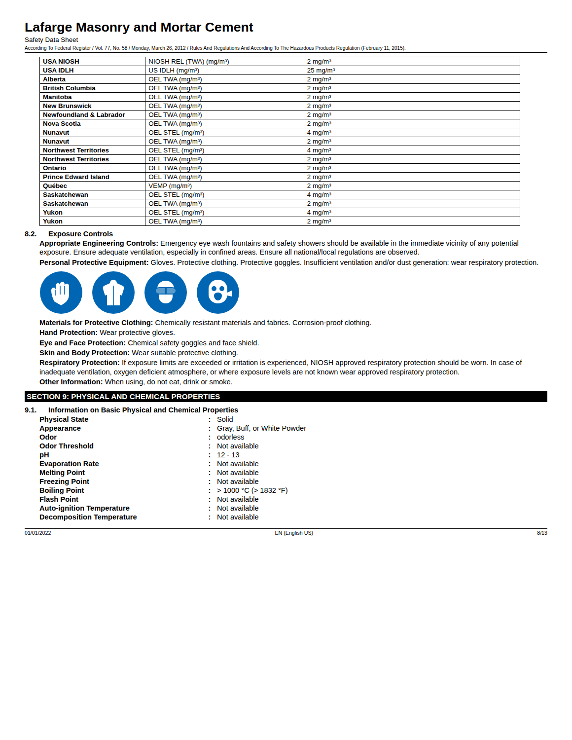Lafarge Masonry and Mortar Cement
Safety Data Sheet
According To Federal Register / Vol. 77, No. 58 / Monday, March 26, 2012 / Rules And Regulations And According To The Hazardous Products Regulation (February 11, 2015).
| USA NIOSH | NIOSH REL (TWA) (mg/m³) | 2 mg/m³ |
| USA IDLH | US IDLH (mg/m³) | 25 mg/m³ |
| Alberta | OEL TWA (mg/m³) | 2 mg/m³ |
| British Columbia | OEL TWA (mg/m³) | 2 mg/m³ |
| Manitoba | OEL TWA (mg/m³) | 2 mg/m³ |
| New Brunswick | OEL TWA (mg/m³) | 2 mg/m³ |
| Newfoundland & Labrador | OEL TWA (mg/m³) | 2 mg/m³ |
| Nova Scotia | OEL TWA (mg/m³) | 2 mg/m³ |
| Nunavut | OEL STEL (mg/m³) | 4 mg/m³ |
| Nunavut | OEL TWA (mg/m³) | 2 mg/m³ |
| Northwest Territories | OEL STEL (mg/m³) | 4 mg/m³ |
| Northwest Territories | OEL TWA (mg/m³) | 2 mg/m³ |
| Ontario | OEL TWA (mg/m³) | 2 mg/m³ |
| Prince Edward Island | OEL TWA (mg/m³) | 2 mg/m³ |
| Québec | VEMP (mg/m³) | 2 mg/m³ |
| Saskatchewan | OEL STEL (mg/m³) | 4 mg/m³ |
| Saskatchewan | OEL TWA (mg/m³) | 2 mg/m³ |
| Yukon | OEL STEL (mg/m³) | 4 mg/m³ |
| Yukon | OEL TWA (mg/m³) | 2 mg/m³ |
8.2. Exposure Controls
Appropriate Engineering Controls: Emergency eye wash fountains and safety showers should be available in the immediate vicinity of any potential exposure. Ensure adequate ventilation, especially in confined areas. Ensure all national/local regulations are observed.
Personal Protective Equipment: Gloves. Protective clothing. Protective goggles. Insufficient ventilation and/or dust generation: wear respiratory protection.
Materials for Protective Clothing: Chemically resistant materials and fabrics. Corrosion-proof clothing.
Hand Protection: Wear protective gloves.
Eye and Face Protection: Chemical safety goggles and face shield.
Skin and Body Protection: Wear suitable protective clothing.
Respiratory Protection: If exposure limits are exceeded or irritation is experienced, NIOSH approved respiratory protection should be worn. In case of inadequate ventilation, oxygen deficient atmosphere, or where exposure levels are not known wear approved respiratory protection.
Other Information: When using, do not eat, drink or smoke.
SECTION 9: PHYSICAL AND CHEMICAL PROPERTIES
9.1. Information on Basic Physical and Chemical Properties
| Physical State | : | Solid |
| Appearance | : | Gray, Buff, or White Powder |
| Odor | : | odorless |
| Odor Threshold | : | Not available |
| pH | : | 12 - 13 |
| Evaporation Rate | : | Not available |
| Melting Point | : | Not available |
| Freezing Point | : | Not available |
| Boiling Point | : | > 1000 °C (> 1832 °F) |
| Flash Point | : | Not available |
| Auto-ignition Temperature | : | Not available |
| Decomposition Temperature | : | Not available |
01/01/2022 EN (English US) 8/13